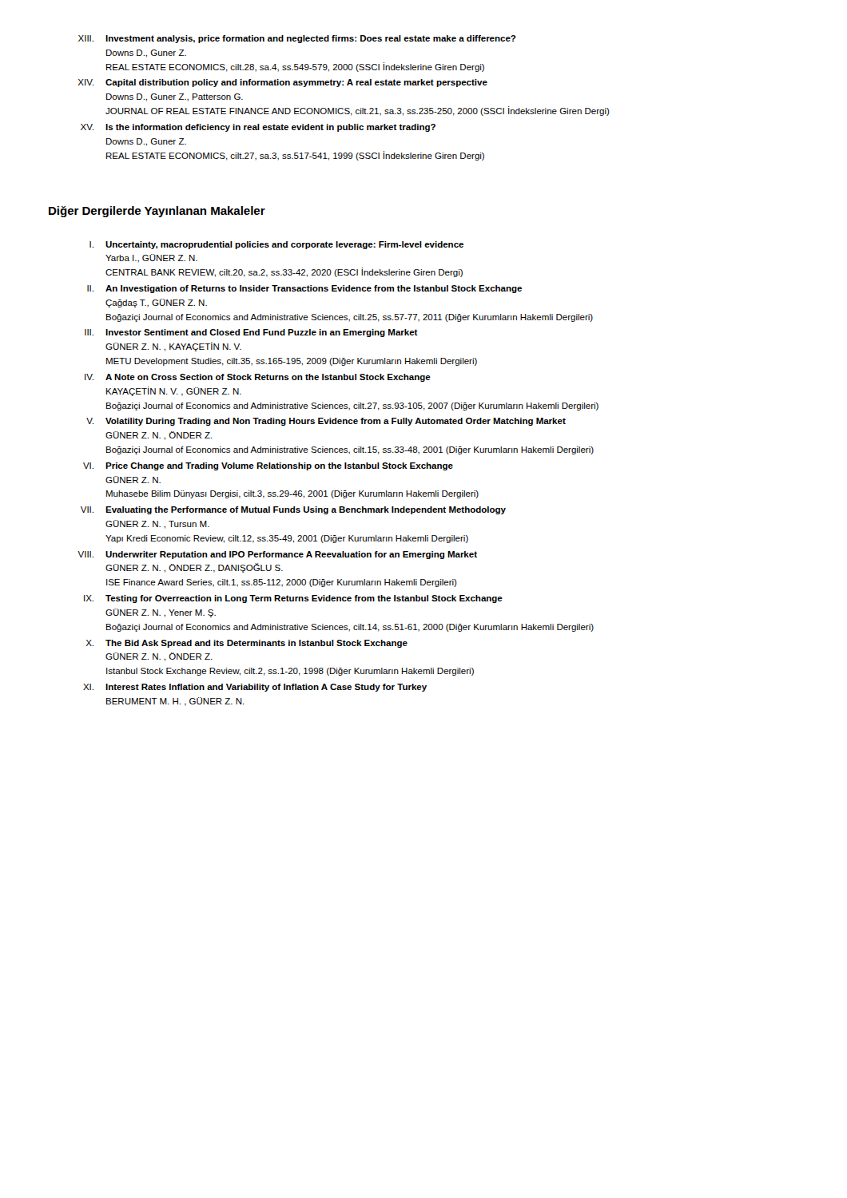XIII.
Investment analysis, price formation and neglected firms: Does real estate make a difference?
Downs D., Guner Z.
REAL ESTATE ECONOMICS, cilt.28, sa.4, ss.549-579, 2000 (SSCI İndekslerine Giren Dergi)
XIV.
Capital distribution policy and information asymmetry: A real estate market perspective
Downs D., Guner Z., Patterson G.
JOURNAL OF REAL ESTATE FINANCE AND ECONOMICS, cilt.21, sa.3, ss.235-250, 2000 (SSCI İndekslerine Giren Dergi)
XV.
Is the information deficiency in real estate evident in public market trading?
Downs D., Guner Z.
REAL ESTATE ECONOMICS, cilt.27, sa.3, ss.517-541, 1999 (SSCI İndekslerine Giren Dergi)
Diğer Dergilerde Yayınlanan Makaleler
I.
Uncertainty, macroprudential policies and corporate leverage: Firm-level evidence
Yarba I., GÜNER Z. N.
CENTRAL BANK REVIEW, cilt.20, sa.2, ss.33-42, 2020 (ESCI İndekslerine Giren Dergi)
II.
An Investigation of Returns to Insider Transactions Evidence from the Istanbul Stock Exchange
Çağdaş T., GÜNER Z. N.
Boğaziçi Journal of Economics and Administrative Sciences, cilt.25, ss.57-77, 2011 (Diğer Kurumların Hakemli Dergileri)
III.
Investor Sentiment and Closed End Fund Puzzle in an Emerging Market
GÜNER Z. N. , KAYAÇETİN N. V.
METU Development Studies, cilt.35, ss.165-195, 2009 (Diğer Kurumların Hakemli Dergileri)
IV.
A Note on Cross Section of Stock Returns on the Istanbul Stock Exchange
KAYAÇETİN N. V. , GÜNER Z. N.
Boğaziçi Journal of Economics and Administrative Sciences, cilt.27, ss.93-105, 2007 (Diğer Kurumların Hakemli Dergileri)
V.
Volatility During Trading and Non Trading Hours Evidence from a Fully Automated Order Matching Market
GÜNER Z. N. , ÖNDER Z.
Boğaziçi Journal of Economics and Administrative Sciences, cilt.15, ss.33-48, 2001 (Diğer Kurumların Hakemli Dergileri)
VI.
Price Change and Trading Volume Relationship on the Istanbul Stock Exchange
GÜNER Z. N.
Muhasebe Bilim Dünyası Dergisi, cilt.3, ss.29-46, 2001 (Diğer Kurumların Hakemli Dergileri)
VII.
Evaluating the Performance of Mutual Funds Using a Benchmark Independent Methodology
GÜNER Z. N. , Tursun M.
Yapı Kredi Economic Review, cilt.12, ss.35-49, 2001 (Diğer Kurumların Hakemli Dergileri)
VIII.
Underwriter Reputation and IPO Performance A Reevaluation for an Emerging Market
GÜNER Z. N. , ÖNDER Z., DANIŞOĞLU S.
ISE Finance Award Series, cilt.1, ss.85-112, 2000 (Diğer Kurumların Hakemli Dergileri)
IX.
Testing for Overreaction in Long Term Returns Evidence from the Istanbul Stock Exchange
GÜNER Z. N. , Yener M. Ş.
Boğaziçi Journal of Economics and Administrative Sciences, cilt.14, ss.51-61, 2000 (Diğer Kurumların Hakemli Dergileri)
X.
The Bid Ask Spread and its Determinants in Istanbul Stock Exchange
GÜNER Z. N. , ÖNDER Z.
Istanbul Stock Exchange Review, cilt.2, ss.1-20, 1998 (Diğer Kurumların Hakemli Dergileri)
XI.
Interest Rates Inflation and Variability of Inflation A Case Study for Turkey
BERUMENT M. H. , GÜNER Z. N.